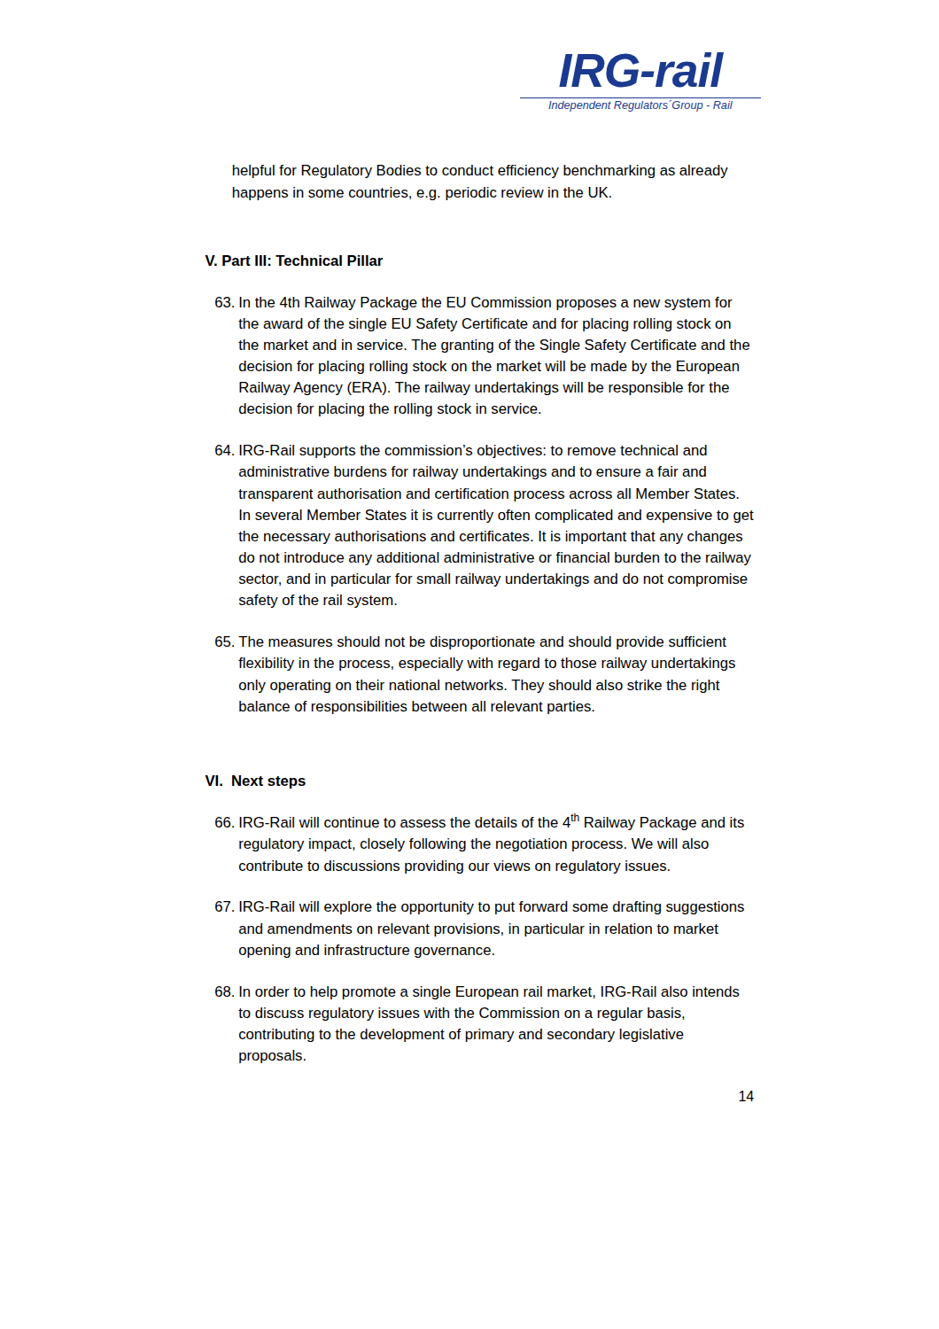IRG-rail
Independent Regulators´Group - Rail
helpful for Regulatory Bodies to conduct efficiency benchmarking as already happens in some countries, e.g. periodic review in the UK.
V. Part III: Technical Pillar
63. In the 4th Railway Package the EU Commission proposes a new system for the award of the single EU Safety Certificate and for placing rolling stock on the market and in service. The granting of the Single Safety Certificate and the decision for placing rolling stock on the market will be made by the European Railway Agency (ERA). The railway undertakings will be responsible for the decision for placing the rolling stock in service.
64. IRG-Rail supports the commission’s objectives: to remove technical and administrative burdens for railway undertakings and to ensure a fair and transparent authorisation and certification process across all Member States. In several Member States it is currently often complicated and expensive to get the necessary authorisations and certificates. It is important that any changes do not introduce any additional administrative or financial burden to the railway sector, and in particular for small railway undertakings and do not compromise safety of the rail system.
65. The measures should not be disproportionate and should provide sufficient flexibility in the process, especially with regard to those railway undertakings only operating on their national networks. They should also strike the right balance of responsibilities between all relevant parties.
VI. Next steps
66. IRG-Rail will continue to assess the details of the 4th Railway Package and its regulatory impact, closely following the negotiation process. We will also contribute to discussions providing our views on regulatory issues.
67. IRG-Rail will explore the opportunity to put forward some drafting suggestions and amendments on relevant provisions, in particular in relation to market opening and infrastructure governance.
68. In order to help promote a single European rail market, IRG-Rail also intends to discuss regulatory issues with the Commission on a regular basis, contributing to the development of primary and secondary legislative proposals.
14